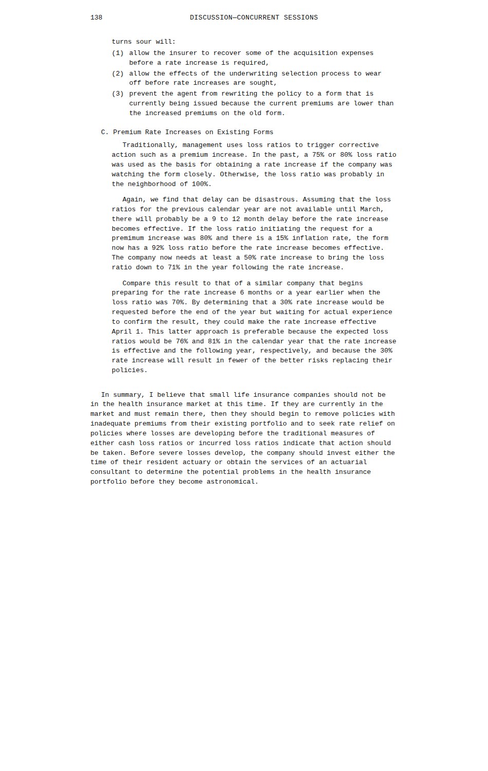138 DISCUSSION—CONCURRENT SESSIONS
turns sour will:
(1) allow the insurer to recover some of the acquisition expenses before a rate increase is required,
(2) allow the effects of the underwriting selection process to wear off before rate increases are sought,
(3) prevent the agent from rewriting the policy to a form that is currently being issued because the current premiums are lower than the increased premiums on the old form.
C. Premium Rate Increases on Existing Forms
Traditionally, management uses loss ratios to trigger corrective action such as a premium increase. In the past, a 75% or 80% loss ratio was used as the basis for obtaining a rate increase if the company was watching the form closely. Otherwise, the loss ratio was probably in the neighborhood of 100%.
Again, we find that delay can be disastrous. Assuming that the loss ratios for the previous calendar year are not available until March, there will probably be a 9 to 12 month delay before the rate increase becomes effective. If the loss ratio initiating the request for a premimum increase was 80% and there is a 15% inflation rate, the form now has a 92% loss ratio before the rate increase becomes effective. The company now needs at least a 50% rate increase to bring the loss ratio down to 71% in the year following the rate increase.
Compare this result to that of a similar company that begins preparing for the rate increase 6 months or a year earlier when the loss ratio was 70%. By determining that a 30% rate increase would be requested before the end of the year but waiting for actual experience to confirm the result, they could make the rate increase effective April 1. This latter approach is preferable because the expected loss ratios would be 76% and 81% in the calendar year that the rate increase is effective and the following year, respectively, and because the 30% rate increase will result in fewer of the better risks replacing their policies.
In summary, I believe that small life insurance companies should not be in the health insurance market at this time. If they are currently in the market and must remain there, then they should begin to remove policies with inadequate premiums from their existing portfolio and to seek rate relief on policies where losses are developing before the traditional measures of either cash loss ratios or incurred loss ratios indicate that action should be taken. Before severe losses develop, the company should invest either the time of their resident actuary or obtain the services of an actuarial consultant to determine the potential problems in the health insurance portfolio before they become astronomical.